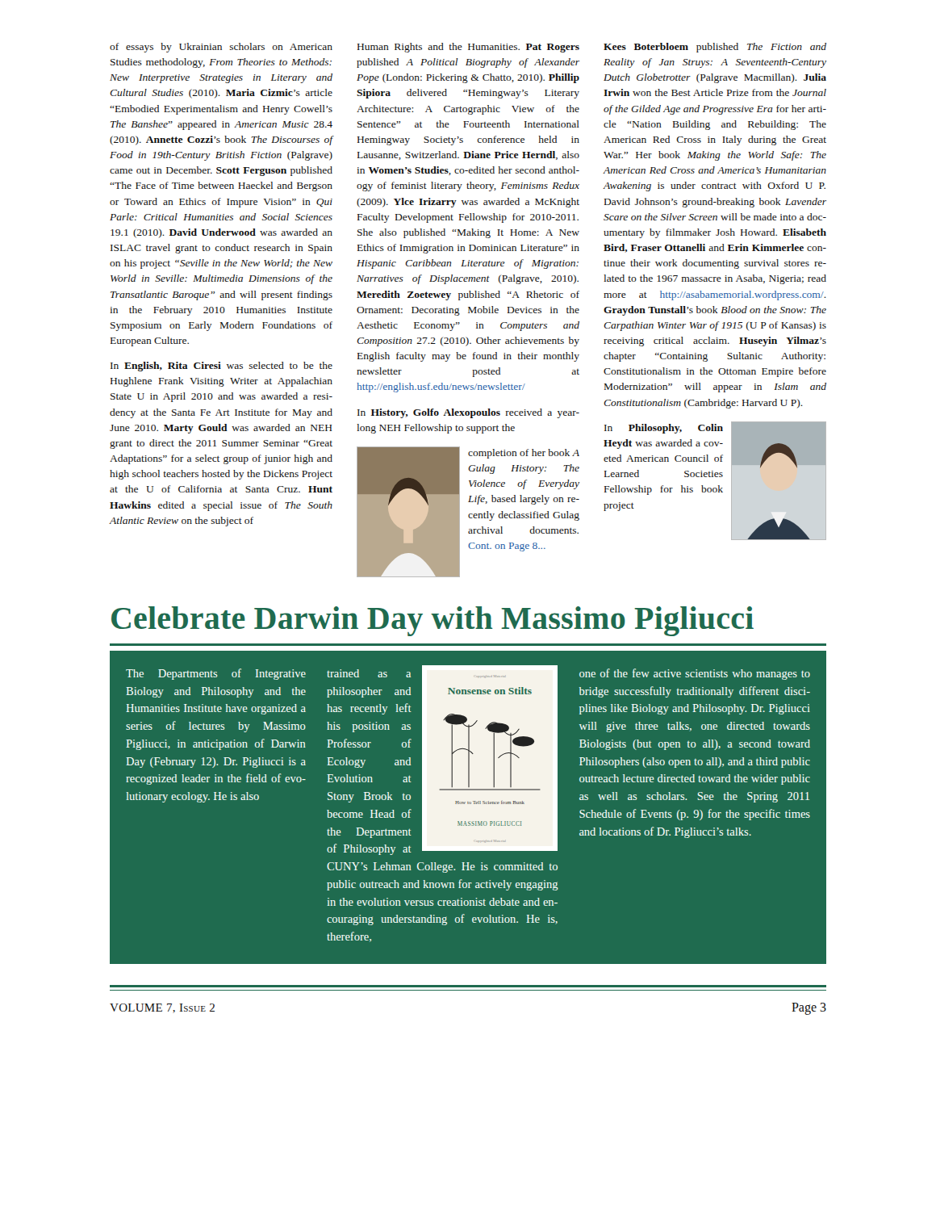of essays by Ukrainian scholars on American Studies methodology, From Theories to Methods: New Interpretive Strategies in Literary and Cultural Studies (2010). Maria Cizmic’s article “Embodied Experimentalism and Henry Cowell’s The Banshee” appeared in American Music 28.4 (2010). Annette Cozzi’s book The Discourses of Food in 19th-Century British Fiction (Palgrave) came out in December. Scott Ferguson published “The Face of Time between Haeckel and Bergson or Toward an Ethics of Impure Vision” in Qui Parle: Critical Humanities and Social Sciences 19.1 (2010). David Underwood was awarded an ISLAC travel grant to conduct research in Spain on his project “Seville in the New World; the New World in Seville: Multimedia Dimensions of the Transatlantic Baroque” and will present findings in the February 2010 Humanities Institute Symposium on Early Modern Foundations of European Culture.
In English, Rita Ciresi was selected to be the Hughlene Frank Visiting Writer at Appalachian State U in April 2010 and was awarded a residency at the Santa Fe Art Institute for May and June 2010. Marty Gould was awarded an NEH grant to direct the 2011 Summer Seminar “Great Adaptations” for a select group of junior high and high school teachers hosted by the Dickens Project at the U of California at Santa Cruz. Hunt Hawkins edited a special issue of The South Atlantic Review on the subject of
Human Rights and the Humanities. Pat Rogers published A Political Biography of Alexander Pope (London: Pickering & Chatto, 2010). Phillip Sipiora delivered “Hemingway’s Literary Architecture: A Cartographic View of the Sentence” at the Fourteenth International Hemingway Society’s conference held in Lausanne, Switzerland. Diane Price Herndl, also in Women’s Studies, co-edited her second anthology of feminist literary theory, Feminisms Redux (2009). Ylce Irizarry was awarded a McKnight Faculty Development Fellowship for 2010-2011. She also published “Making It Home: A New Ethics of Immigration in Dominican Literature” in Hispanic Caribbean Literature of Migration: Narratives of Displacement (Palgrave, 2010). Meredith Zoetewey published “A Rhetoric of Ornament: Decorating Mobile Devices in the Aesthetic Economy” in Computers and Composition 27.2 (2010). Other achievements by English faculty may be found in their monthly newsletter posted at http://english.usf.edu/news/newsletter/
In History, Golfo Alexopoulos received a year-long NEH Fellowship to support the
completion of her book A Gulag History: The Violence of Everyday Life, based largely on recently declassified Gulag archival documents. Cont. on Page 8...
Kees Boterbloem published The Fiction and Reality of Jan Struys: A Seventeenth-Century Dutch Globetrotter (Palgrave Macmillan). Julia Irwin won the Best Article Prize from the Journal of the Gilded Age and Progressive Era for her article “Nation Building and Rebuilding: The American Red Cross in Italy during the Great War.” Her book Making the World Safe: The American Red Cross and America’s Humanitarian Awakening is under contract with Oxford U P. David Johnson’s ground-breaking book Lavender Scare on the Silver Screen will be made into a documentary by filmmaker Josh Howard. Elisabeth Bird, Fraser Ottanelli and Erin Kimmerlee continue their work documenting survival stores related to the 1967 massacre in Asaba, Nigeria; read more at http://asabamemorial.wordpress.com/. Graydon Tunstall’s book Blood on the Snow: The Carpathian Winter War of 1915 (U P of Kansas) is receiving critical acclaim. Huseyin Yilmaz’s chapter “Containing Sultanic Authority: Constitutionalism in the Ottoman Empire before Modernization” will appear in Islam and Constitutionalism (Cambridge: Harvard U P).
In Philosophy, Colin Heydt was awarded a coveted American Council of Learned Societies Fellowship for his book project
Celebrate Darwin Day with Massimo Pigliucci
The Departments of Integrative Biology and Philosophy and the Humanities Institute have organized a series of lectures by Massimo Pigliucci, in anticipation of Darwin Day (February 12). Dr. Pigliucci is a recognized leader in the field of evolutionary ecology. He is also
trained as a philosopher and has recently left his position as Professor of Ecology and Evolution at Stony Brook to become Head of the Department of Philosophy at CUNY’s Lehman College. He is committed to public outreach and known for actively engaging in the evolution versus creationist debate and encouraging understanding of evolution. He is, therefore,
one of the few active scientists who manages to bridge successfully traditionally different disciplines like Biology and Philosophy. Dr. Pigliucci will give three talks, one directed towards Biologists (but open to all), a second toward Philosophers (also open to all), and a third public outreach lecture directed toward the wider public as well as scholars. See the Spring 2011 Schedule of Events (p. 9) for the specific times and locations of Dr. Pigliucci’s talks.
VOLUME 7, Issue 2
Page 3